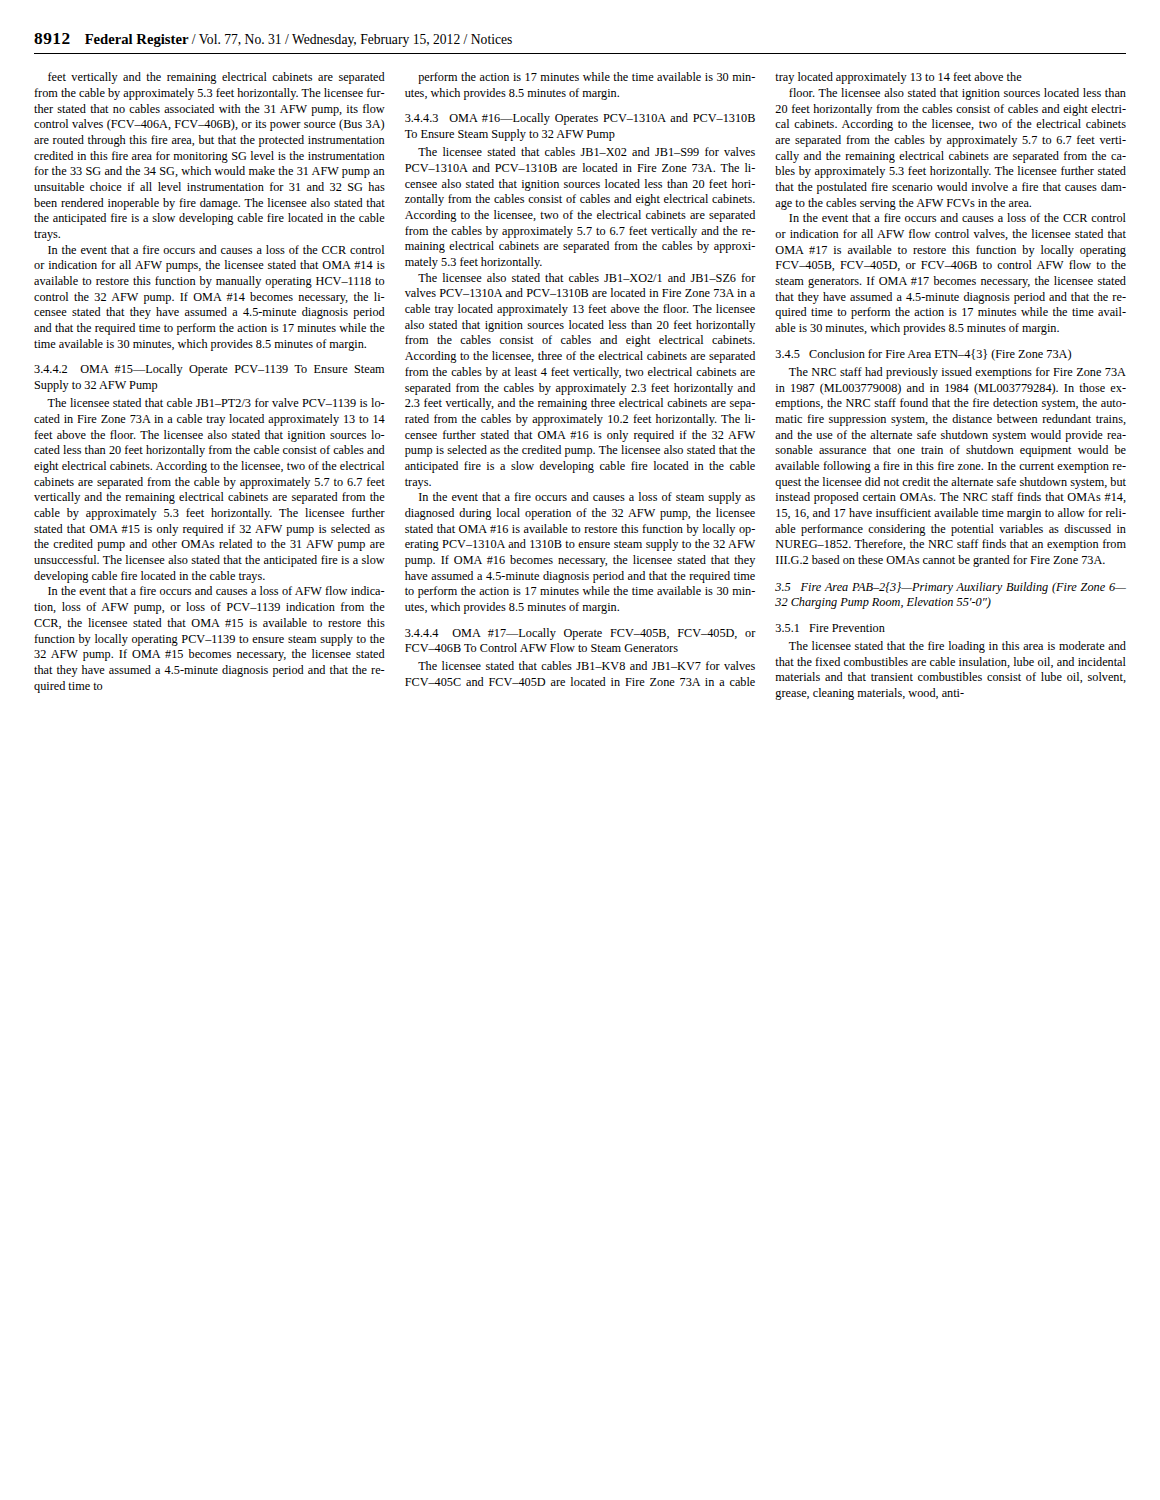8912 Federal Register / Vol. 77, No. 31 / Wednesday, February 15, 2012 / Notices
feet vertically and the remaining electrical cabinets are separated from the cable by approximately 5.3 feet horizontally. The licensee further stated that no cables associated with the 31 AFW pump, its flow control valves (FCV–406A, FCV–406B), or its power source (Bus 3A) are routed through this fire area, but that the protected instrumentation credited in this fire area for monitoring SG level is the instrumentation for the 33 SG and the 34 SG, which would make the 31 AFW pump an unsuitable choice if all level instrumentation for 31 and 32 SG has been rendered inoperable by fire damage. The licensee also stated that the anticipated fire is a slow developing cable fire located in the cable trays.
In the event that a fire occurs and causes a loss of the CCR control or indication for all AFW pumps, the licensee stated that OMA #14 is available to restore this function by manually operating HCV–1118 to control the 32 AFW pump. If OMA #14 becomes necessary, the licensee stated that they have assumed a 4.5-minute diagnosis period and that the required time to perform the action is 17 minutes while the time available is 30 minutes, which provides 8.5 minutes of margin.
3.4.4.2 OMA #15—Locally Operate PCV–1139 To Ensure Steam Supply to 32 AFW Pump
The licensee stated that cable JB1–PT2/3 for valve PCV–1139 is located in Fire Zone 73A in a cable tray located approximately 13 to 14 feet above the floor. The licensee also stated that ignition sources located less than 20 feet horizontally from the cable consist of cables and eight electrical cabinets. According to the licensee, two of the electrical cabinets are separated from the cable by approximately 5.7 to 6.7 feet vertically and the remaining electrical cabinets are separated from the cable by approximately 5.3 feet horizontally. The licensee further stated that OMA #15 is only required if 32 AFW pump is selected as the credited pump and other OMAs related to the 31 AFW pump are unsuccessful. The licensee also stated that the anticipated fire is a slow developing cable fire located in the cable trays.
In the event that a fire occurs and causes a loss of AFW flow indication, loss of AFW pump, or loss of PCV–1139 indication from the CCR, the licensee stated that OMA #15 is available to restore this function by locally operating PCV–1139 to ensure steam supply to the 32 AFW pump. If OMA #15 becomes necessary, the licensee stated that they have assumed a 4.5-minute diagnosis period and that the required time to
perform the action is 17 minutes while the time available is 30 minutes, which provides 8.5 minutes of margin.
3.4.4.3 OMA #16—Locally Operates PCV–1310A and PCV–1310B To Ensure Steam Supply to 32 AFW Pump
The licensee stated that cables JB1–X02 and JB1–S99 for valves PCV–1310A and PCV–1310B are located in Fire Zone 73A. The licensee also stated that ignition sources located less than 20 feet horizontally from the cables consist of cables and eight electrical cabinets. According to the licensee, two of the electrical cabinets are separated from the cables by approximately 5.7 to 6.7 feet vertically and the remaining electrical cabinets are separated from the cables by approximately 5.3 feet horizontally.
The licensee also stated that cables JB1–XO2/1 and JB1–SZ6 for valves PCV–1310A and PCV–1310B are located in Fire Zone 73A in a cable tray located approximately 13 feet above the floor. The licensee also stated that ignition sources located less than 20 feet horizontally from the cables consist of cables and eight electrical cabinets. According to the licensee, three of the electrical cabinets are separated from the cables by at least 4 feet vertically, two electrical cabinets are separated from the cables by approximately 2.3 feet horizontally and 2.3 feet vertically, and the remaining three electrical cabinets are separated from the cables by approximately 10.2 feet horizontally. The licensee further stated that OMA #16 is only required if the 32 AFW pump is selected as the credited pump. The licensee also stated that the anticipated fire is a slow developing cable fire located in the cable trays.
In the event that a fire occurs and causes a loss of steam supply as diagnosed during local operation of the 32 AFW pump, the licensee stated that OMA #16 is available to restore this function by locally operating PCV–1310A and 1310B to ensure steam supply to the 32 AFW pump. If OMA #16 becomes necessary, the licensee stated that they have assumed a 4.5-minute diagnosis period and that the required time to perform the action is 17 minutes while the time available is 30 minutes, which provides 8.5 minutes of margin.
3.4.4.4 OMA #17—Locally Operate FCV–405B, FCV–405D, or FCV–406B To Control AFW Flow to Steam Generators
The licensee stated that cables JB1–KV8 and JB1–KV7 for valves FCV–405C and FCV–405D are located in Fire Zone 73A in a cable tray located approximately 13 to 14 feet above the
floor. The licensee also stated that ignition sources located less than 20 feet horizontally from the cables consist of cables and eight electrical cabinets. According to the licensee, two of the electrical cabinets are separated from the cables by approximately 5.7 to 6.7 feet vertically and the remaining electrical cabinets are separated from the cables by approximately 5.3 feet horizontally. The licensee further stated that the postulated fire scenario would involve a fire that causes damage to the cables serving the AFW FCVs in the area.
In the event that a fire occurs and causes a loss of the CCR control or indication for all AFW flow control valves, the licensee stated that OMA #17 is available to restore this function by locally operating FCV–405B, FCV–405D, or FCV–406B to control AFW flow to the steam generators. If OMA #17 becomes necessary, the licensee stated that they have assumed a 4.5-minute diagnosis period and that the required time to perform the action is 17 minutes while the time available is 30 minutes, which provides 8.5 minutes of margin.
3.4.5 Conclusion for Fire Area ETN–4{3} (Fire Zone 73A)
The NRC staff had previously issued exemptions for Fire Zone 73A in 1987 (ML003779008) and in 1984 (ML003779284). In those exemptions, the NRC staff found that the fire detection system, the automatic fire suppression system, the distance between redundant trains, and the use of the alternate safe shutdown system would provide reasonable assurance that one train of shutdown equipment would be available following a fire in this fire zone. In the current exemption request the licensee did not credit the alternate safe shutdown system, but instead proposed certain OMAs. The NRC staff finds that OMAs #14, 15, 16, and 17 have insufficient available time margin to allow for reliable performance considering the potential variables as discussed in NUREG–1852. Therefore, the NRC staff finds that an exemption from III.G.2 based on these OMAs cannot be granted for Fire Zone 73A.
3.5 Fire Area PAB–2{3}—Primary Auxiliary Building (Fire Zone 6—32 Charging Pump Room, Elevation 55′-0″)
3.5.1 Fire Prevention
The licensee stated that the fire loading in this area is moderate and that the fixed combustibles are cable insulation, lube oil, and incidental materials and that transient combustibles consist of lube oil, solvent, grease, cleaning materials, wood, anti-